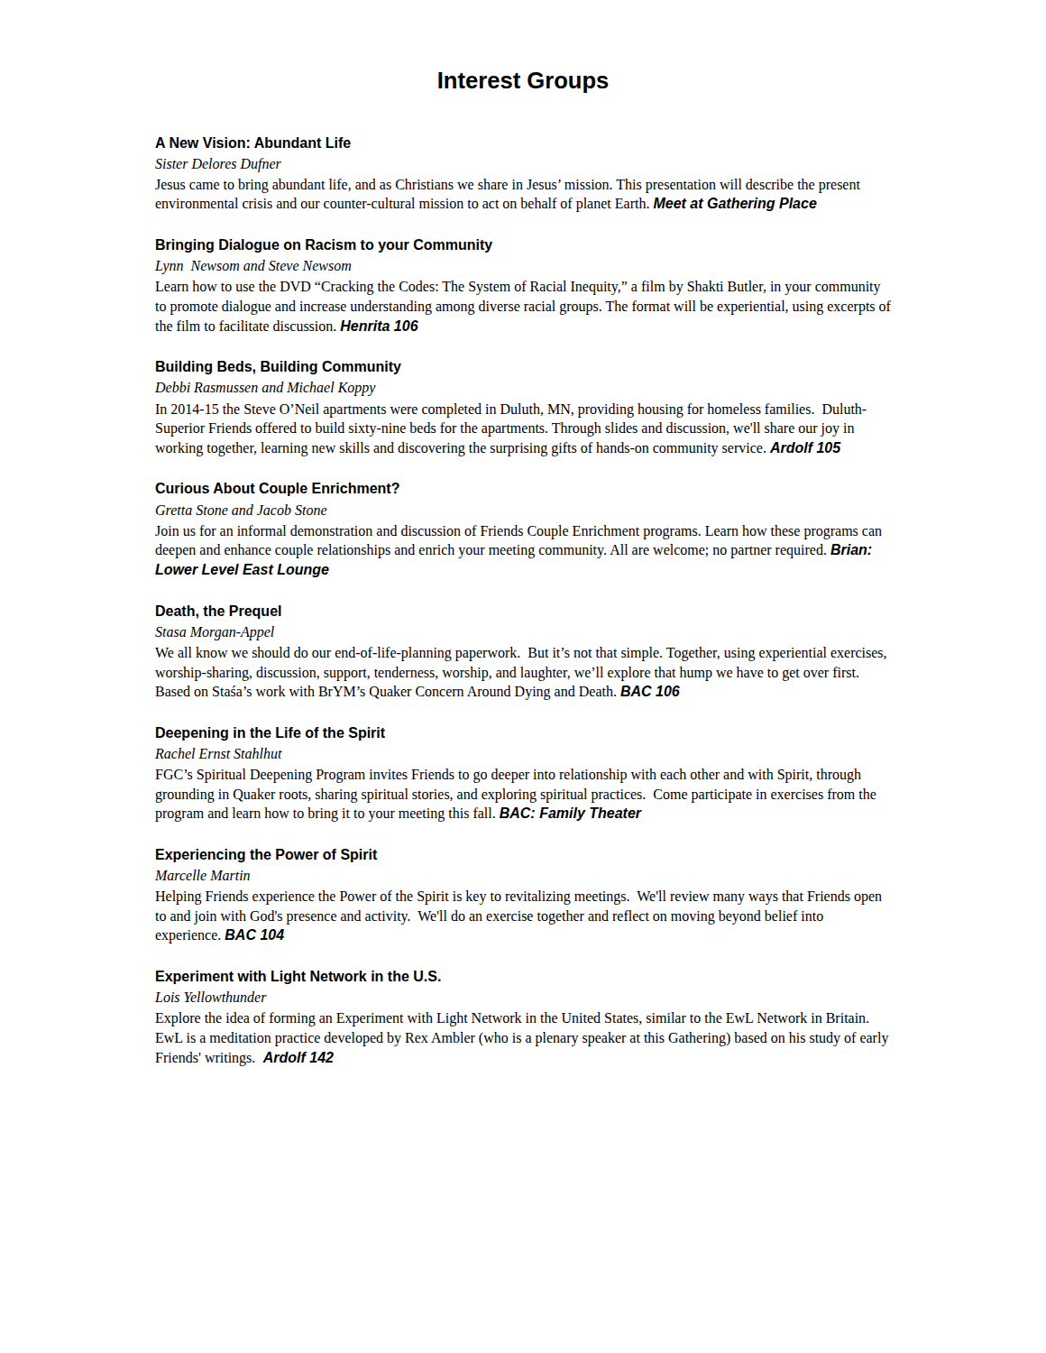Interest Groups
A New Vision: Abundant Life
Sister Delores Dufner
Jesus came to bring abundant life, and as Christians we share in Jesus’ mission. This presentation will describe the present environmental crisis and our counter-cultural mission to act on behalf of planet Earth. Meet at Gathering Place
Bringing Dialogue on Racism to your Community
Lynn Newsom and Steve Newsom
Learn how to use the DVD “Cracking the Codes: The System of Racial Inequity,” a film by Shakti Butler, in your community to promote dialogue and increase understanding among diverse racial groups. The format will be experiential, using excerpts of the film to facilitate discussion. Henrita 106
Building Beds, Building Community
Debbi Rasmussen and Michael Koppy
In 2014-15 the Steve O’Neil apartments were completed in Duluth, MN, providing housing for homeless families. Duluth-Superior Friends offered to build sixty-nine beds for the apartments. Through slides and discussion, we'll share our joy in working together, learning new skills and discovering the surprising gifts of hands-on community service. Ardolf 105
Curious About Couple Enrichment?
Gretta Stone and Jacob Stone
Join us for an informal demonstration and discussion of Friends Couple Enrichment programs. Learn how these programs can deepen and enhance couple relationships and enrich your meeting community. All are welcome; no partner required. Brian: Lower Level East Lounge
Death, the Prequel
Stasa Morgan-Appel
We all know we should do our end-of-life-planning paperwork. But it’s not that simple. Together, using experiential exercises, worship-sharing, discussion, support, tenderness, worship, and laughter, we’ll explore that hump we have to get over first. Based on Staśa’s work with BrYM’s Quaker Concern Around Dying and Death. BAC 106
Deepening in the Life of the Spirit
Rachel Ernst Stahlhut
FGC’s Spiritual Deepening Program invites Friends to go deeper into relationship with each other and with Spirit, through grounding in Quaker roots, sharing spiritual stories, and exploring spiritual practices. Come participate in exercises from the program and learn how to bring it to your meeting this fall. BAC: Family Theater
Experiencing the Power of Spirit
Marcelle Martin
Helping Friends experience the Power of the Spirit is key to revitalizing meetings. We'll review many ways that Friends open to and join with God's presence and activity. We'll do an exercise together and reflect on moving beyond belief into experience. BAC 104
Experiment with Light Network in the U.S.
Lois Yellowthunder
Explore the idea of forming an Experiment with Light Network in the United States, similar to the EwL Network in Britain. EwL is a meditation practice developed by Rex Ambler (who is a plenary speaker at this Gathering) based on his study of early Friends' writings. Ardolf 142